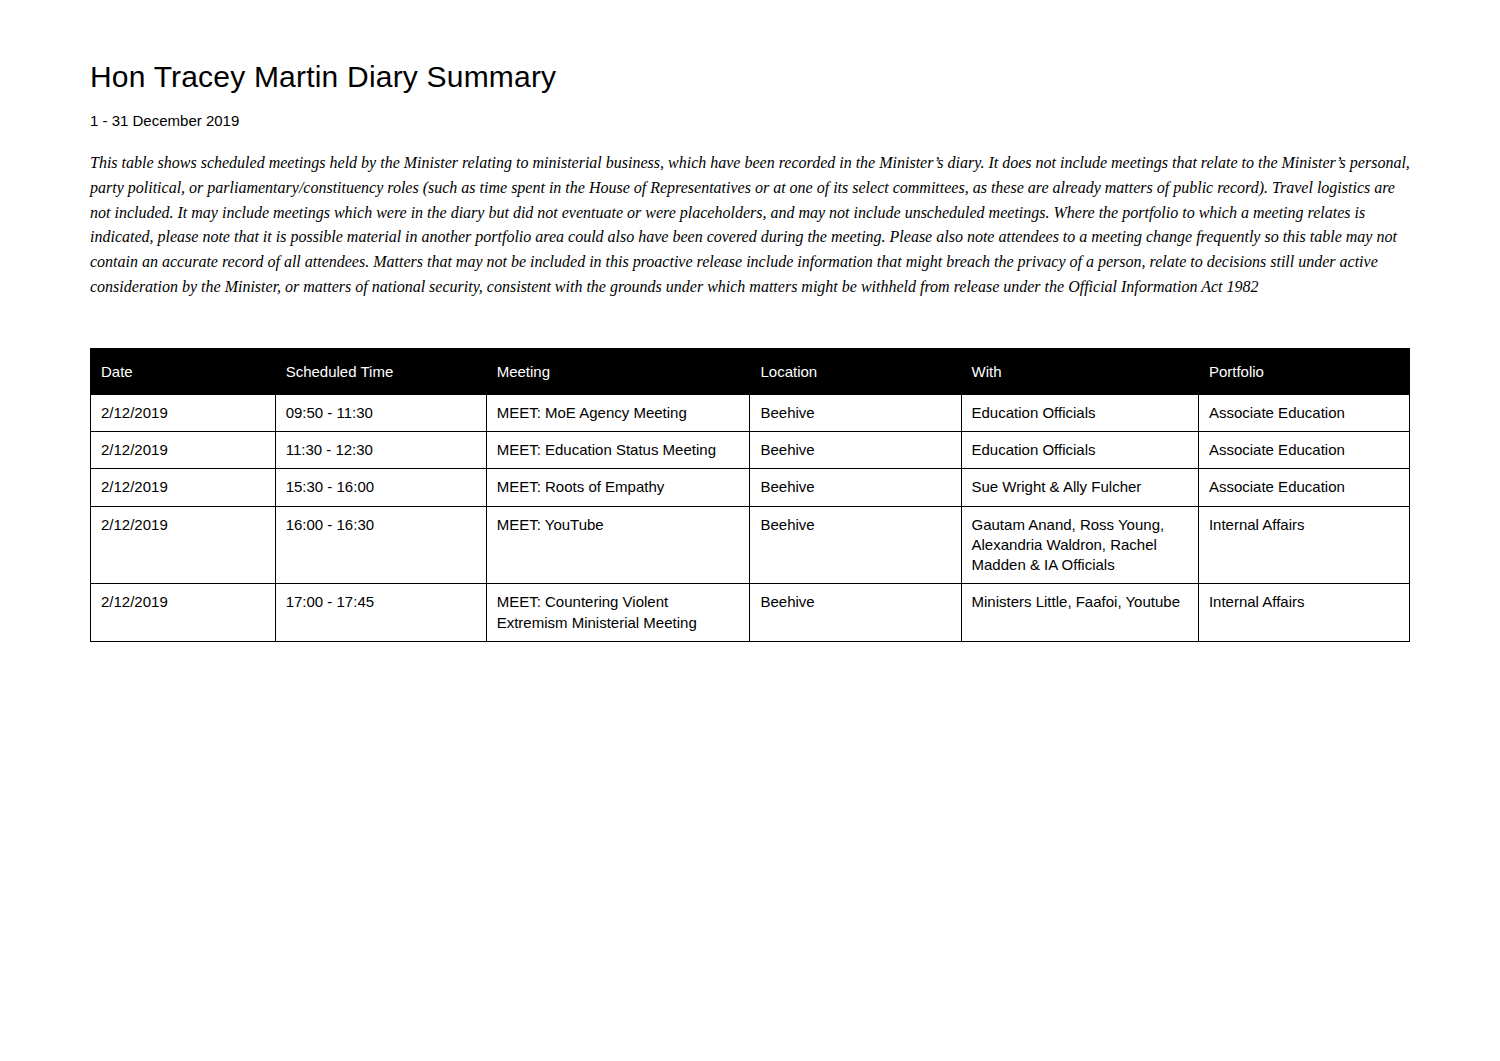Hon Tracey Martin Diary Summary
1 - 31 December 2019
This table shows scheduled meetings held by the Minister relating to ministerial business, which have been recorded in the Minister’s diary. It does not include meetings that relate to the Minister’s personal, party political, or parliamentary/constituency roles (such as time spent in the House of Representatives or at one of its select committees, as these are already matters of public record). Travel logistics are not included. It may include meetings which were in the diary but did not eventuate or were placeholders, and may not include unscheduled meetings. Where the portfolio to which a meeting relates is indicated, please note that it is possible material in another portfolio area could also have been covered during the meeting. Please also note attendees to a meeting change frequently so this table may not contain an accurate record of all attendees. Matters that may not be included in this proactive release include information that might breach the privacy of a person, relate to decisions still under active consideration by the Minister, or matters of national security, consistent with the grounds under which matters might be withheld from release under the Official Information Act 1982
| Date | Scheduled Time | Meeting | Location | With | Portfolio |
| --- | --- | --- | --- | --- | --- |
| 2/12/2019 | 09:50 - 11:30 | MEET: MoE Agency Meeting | Beehive | Education Officials | Associate Education |
| 2/12/2019 | 11:30 - 12:30 | MEET: Education Status Meeting | Beehive | Education Officials | Associate Education |
| 2/12/2019 | 15:30 - 16:00 | MEET: Roots of Empathy | Beehive | Sue Wright & Ally Fulcher | Associate Education |
| 2/12/2019 | 16:00 - 16:30 | MEET: YouTube | Beehive | Gautam Anand, Ross Young, Alexandria Waldron, Rachel Madden & IA Officials | Internal Affairs |
| 2/12/2019 | 17:00 - 17:45 | MEET: Countering Violent Extremism Ministerial Meeting | Beehive | Ministers Little, Faafoi, Youtube | Internal Affairs |